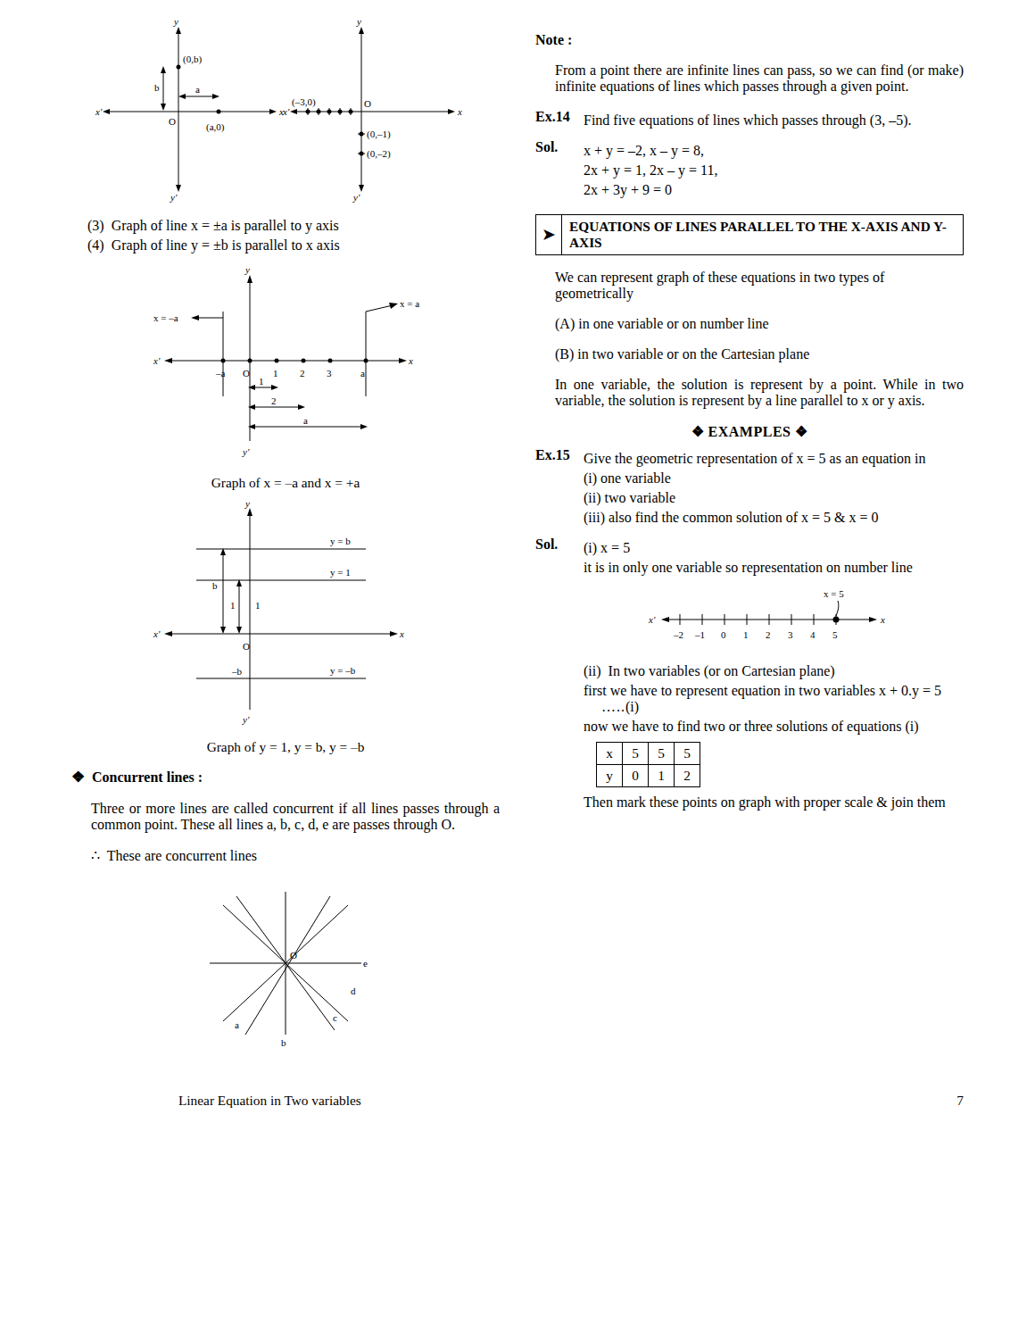y y' x' x O (0,b) b (a,0) a y y' x' x O (–3,0) (0,–1) (0,–2)
(3) Graph of line x = ±a is parallel to y axis
(4) Graph of line y = ±b is parallel to x axis
y y' x' x x = a x = –a –a O 1 2 3 a 1 2 a
Graph of x = –a and x = +a
y y' x' x O y = b y = 1 y = –b –b b 1 1
Graph of y = 1, y = b, y = –b
❖Concurrent lines :
Three or more lines are called concurrent if all lines passes through a common point. These all lines a, b, c, d, e are passes through O.
∴ These are concurrent lines
O e d c b a
Note :
From a point there are infinite lines can pass, so we can find (or make) infinite equations of lines which passes through a given point.
Ex.14
Find five equations of lines which passes through (3, –5).
Sol.
x + y = –2, x – y = 8,
2x + y = 1, 2x – y = 11,
2x + 3y + 9 = 0
➤
EQUATIONS OF LINES PARALLEL TO THE X-AXIS AND Y-AXIS
We can represent graph of these equations in two types of geometrically
(A) in one variable or on number line
(B) in two variable or on the Cartesian plane
In one variable, the solution is represent by a point. While in two variable, the solution is represent by a line parallel to x or y axis.
❖ EXAMPLES ❖
Ex.15
Give the geometric representation of x = 5 as an equation in
(i) one variable
(ii) two variable
(iii) also find the common solution of x = 5 & x = 0
Sol.
(i) x = 5
it is in only one variable so representation on number line
x' x –2 –1 0 1 2 3 4 5 x = 5
(ii) In two variables (or on Cartesian plane)
first we have to represent equation in two variables x + 0.y = 5 …..(i)
now we have to find two or three solutions of equations (i)
| x | 5 | 5 | 5 |
| y | 0 | 1 | 2 |
Then mark these points on graph with proper scale & join them
Linear Equation in Two variables
7